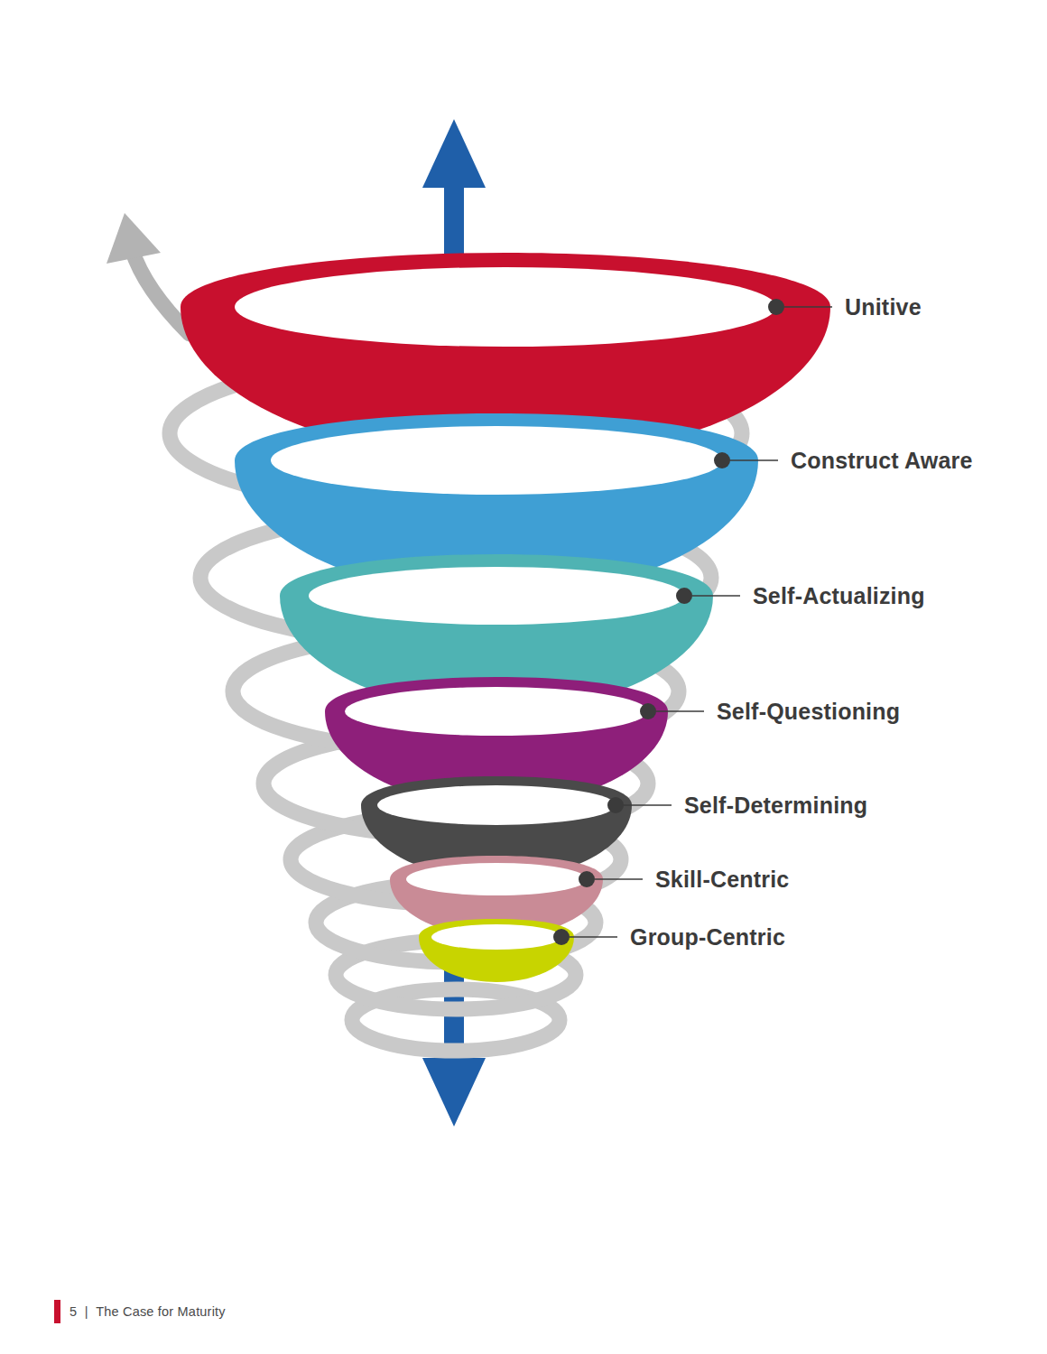Unitive Construct Aware Self-Actualizing Self-Questioning Self-Determining Skill-Centric Group-Centric
5 | The Case for Maturity